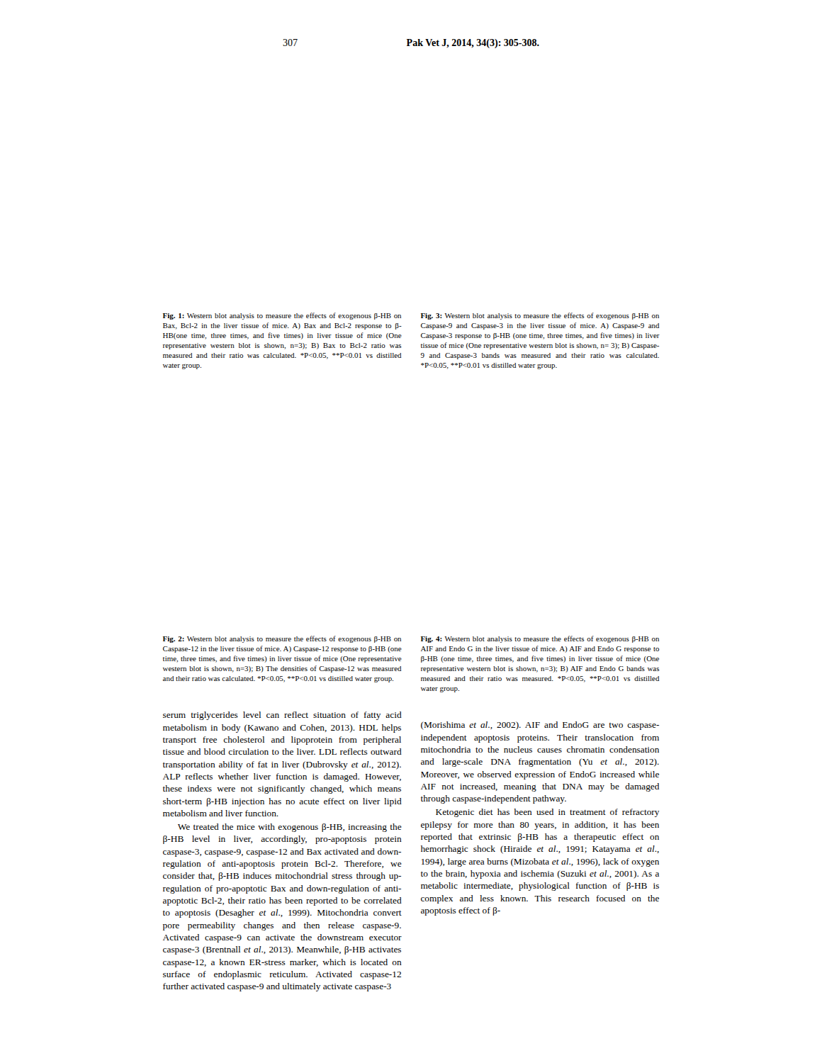307 Pak Vet J, 2014, 34(3): 305-308.
Fig. 1: Western blot analysis to measure the effects of exogenous β-HB on Bax, Bcl-2 in the liver tissue of mice. A) Bax and Bcl-2 response to β-HB(one time, three times, and five times) in liver tissue of mice (One representative western blot is shown, n=3); B) Bax to Bcl-2 ratio was measured and their ratio was calculated. *P<0.05, **P<0.01 vs distilled water group.
Fig. 2: Western blot analysis to measure the effects of exogenous β-HB on Caspase-12 in the liver tissue of mice. A) Caspase-12 response to β-HB (one time, three times, and five times) in liver tissue of mice (One representative western blot is shown, n=3); B) The densities of Caspase-12 was measured and their ratio was calculated. *P<0.05, **P<0.01 vs distilled water group.
serum triglycerides level can reflect situation of fatty acid metabolism in body (Kawano and Cohen, 2013). HDL helps transport free cholesterol and lipoprotein from peripheral tissue and blood circulation to the liver. LDL reflects outward transportation ability of fat in liver (Dubrovsky et al., 2012). ALP reflects whether liver function is damaged. However, these indexs were not significantly changed, which means short-term β-HB injection has no acute effect on liver lipid metabolism and liver function.
We treated the mice with exogenous β-HB, increasing the β-HB level in liver, accordingly, pro-apoptosis protein caspase-3, caspase-9, caspase-12 and Bax activated and down-regulation of anti-apoptosis protein Bcl-2. Therefore, we consider that, β-HB induces mitochondrial stress through up-regulation of pro-apoptotic Bax and down-regulation of anti-apoptotic Bcl-2, their ratio has been reported to be correlated to apoptosis (Desagher et al., 1999). Mitochondria convert pore permeability changes and then release caspase-9. Activated caspase-9 can activate the downstream executor caspase-3 (Brentnall et al., 2013). Meanwhile, β-HB activates caspase-12, a known ER-stress marker, which is located on surface of endoplasmic reticulum. Activated caspase-12 further activated caspase-9 and ultimately activate caspase-3
Fig. 3: Western blot analysis to measure the effects of exogenous β-HB on Caspase-9 and Caspase-3 in the liver tissue of mice. A) Caspase-9 and Caspase-3 response to β-HB (one time, three times, and five times) in liver tissue of mice (One representative western blot is shown, n= 3); B) Caspase-9 and Caspase-3 bands was measured and their ratio was calculated. *P<0.05, **P<0.01 vs distilled water group.
Fig. 4: Western blot analysis to measure the effects of exogenous β-HB on AIF and Endo G in the liver tissue of mice. A) AIF and Endo G response to β-HB (one time, three times, and five times) in liver tissue of mice (One representative western blot is shown, n=3); B) AIF and Endo G bands was measured and their ratio was measured. *P<0.05, **P<0.01 vs distilled water group.
(Morishima et al., 2002). AIF and EndoG are two caspase-independent apoptosis proteins. Their translocation from mitochondria to the nucleus causes chromatin condensation and large-scale DNA fragmentation (Yu et al., 2012). Moreover, we observed expression of EndoG increased while AIF not increased, meaning that DNA may be damaged through caspase-independent pathway.
Ketogenic diet has been used in treatment of refractory epilepsy for more than 80 years, in addition, it has been reported that extrinsic β-HB has a therapeutic effect on hemorrhagic shock (Hiraide et al., 1991; Katayama et al., 1994), large area burns (Mizobata et al., 1996), lack of oxygen to the brain, hypoxia and ischemia (Suzuki et al., 2001). As a metabolic intermediate, physiological function of β-HB is complex and less known. This research focused on the apoptosis effect of β-